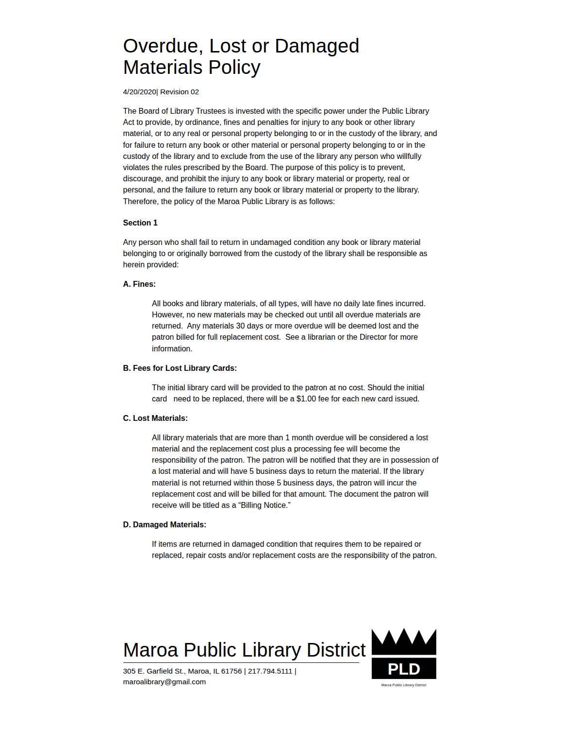Overdue, Lost or Damaged Materials Policy
4/20/2020| Revision 02
The Board of Library Trustees is invested with the specific power under the Public Library Act to provide, by ordinance, fines and penalties for injury to any book or other library material, or to any real or personal property belonging to or in the custody of the library, and for failure to return any book or other material or personal property belonging to or in the custody of the library and to exclude from the use of the library any person who willfully violates the rules prescribed by the Board. The purpose of this policy is to prevent, discourage, and prohibit the injury to any book or library material or property, real or personal, and the failure to return any book or library material or property to the library. Therefore, the policy of the Maroa Public Library is as follows:
Section 1
Any person who shall fail to return in undamaged condition any book or library material belonging to or originally borrowed from the custody of the library shall be responsible as herein provided:
A. Fines:
All books and library materials, of all types, will have no daily late fines incurred. However, no new materials may be checked out until all overdue materials are returned. Any materials 30 days or more overdue will be deemed lost and the patron billed for full replacement cost. See a librarian or the Director for more information.
B. Fees for Lost Library Cards:
The initial library card will be provided to the patron at no cost. Should the initial card need to be replaced, there will be a $1.00 fee for each new card issued.
C. Lost Materials:
All library materials that are more than 1 month overdue will be considered a lost material and the replacement cost plus a processing fee will become the responsibility of the patron. The patron will be notified that they are in possession of a lost material and will have 5 business days to return the material. If the library material is not returned within those 5 business days, the patron will incur the replacement cost and will be billed for that amount. The document the patron will receive will be titled as a “Billing Notice.”
D. Damaged Materials:
If items are returned in damaged condition that requires them to be repaired or replaced, repair costs and/or replacement costs are the responsibility of the patron.
Maroa Public Library District
305 E. Garfield St., Maroa, IL 61756 | 217.794.5111 | maroalibrary@gmail.com
PLD
Maroa Public Library District